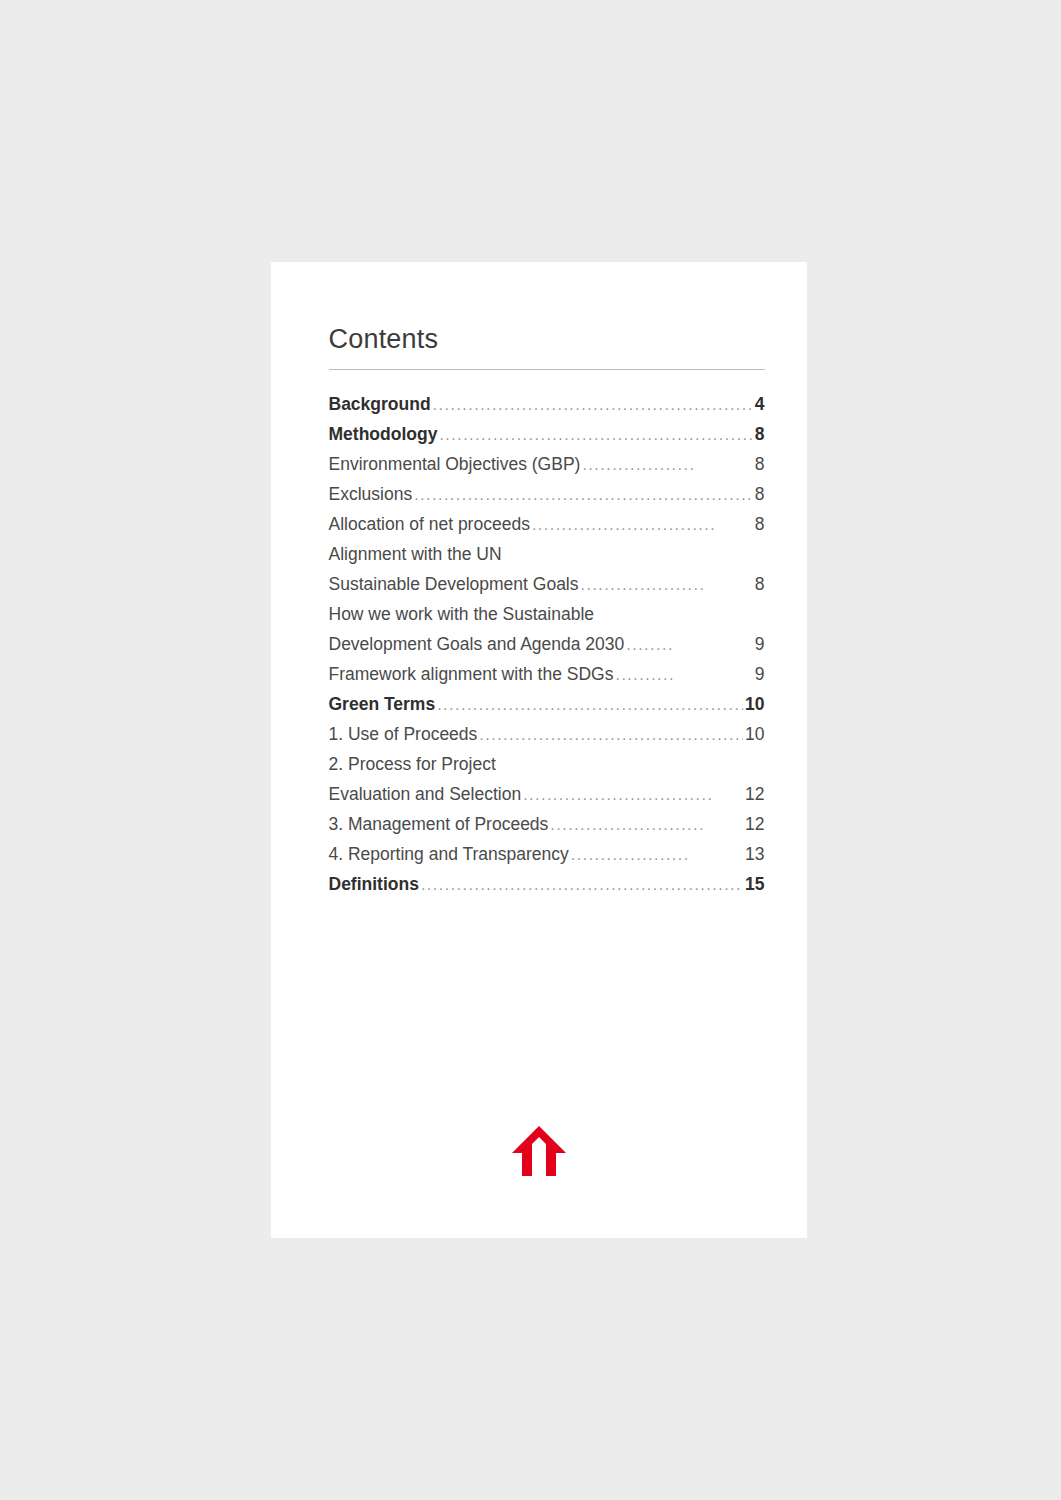Contents
Background.......................................................... 4
Methodology........................................................ 8
Environmental Objectives (GBP)................... 8
Exclusions............................................................ 8
Allocation of net proceeds............................... 8
Alignment with the UN
Sustainable Development Goals..................... 8
How we work with the Sustainable
Development Goals and Agenda 2030........ 9
Framework alignment with the SDGs.......... 9
Green Terms........................................................ 10
1. Use of Proceeds.............................................. 10
2. Process for Project
Evaluation and Selection................................ 12
3. Management of Proceeds.......................... 12
4. Reporting and Transparency.................... 13
Definitions.......................................................... 15